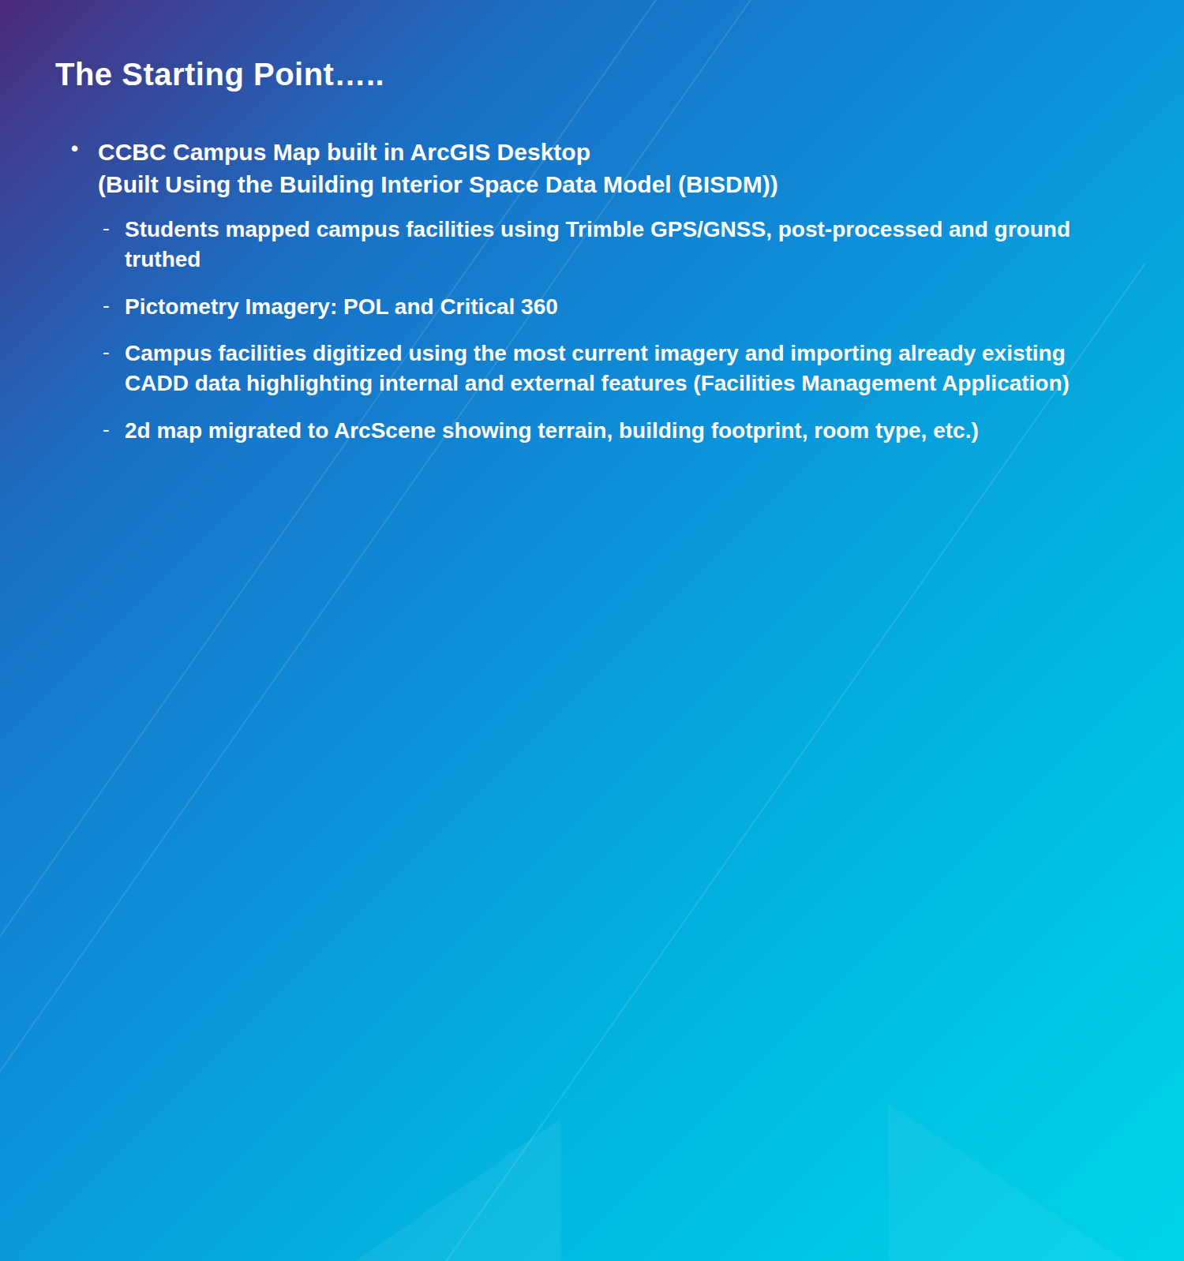The Starting Point…..
CCBC Campus Map built in ArcGIS Desktop (Built Using the Building Interior Space Data Model (BISDM))
Students mapped campus facilities using Trimble GPS/GNSS, post-processed and ground truthed
Pictometry Imagery: POL and Critical 360
Campus facilities digitized using the most current imagery and importing already existing CADD data highlighting internal and external features (Facilities Management Application)
2d map migrated to ArcScene showing terrain, building footprint, room type, etc.)